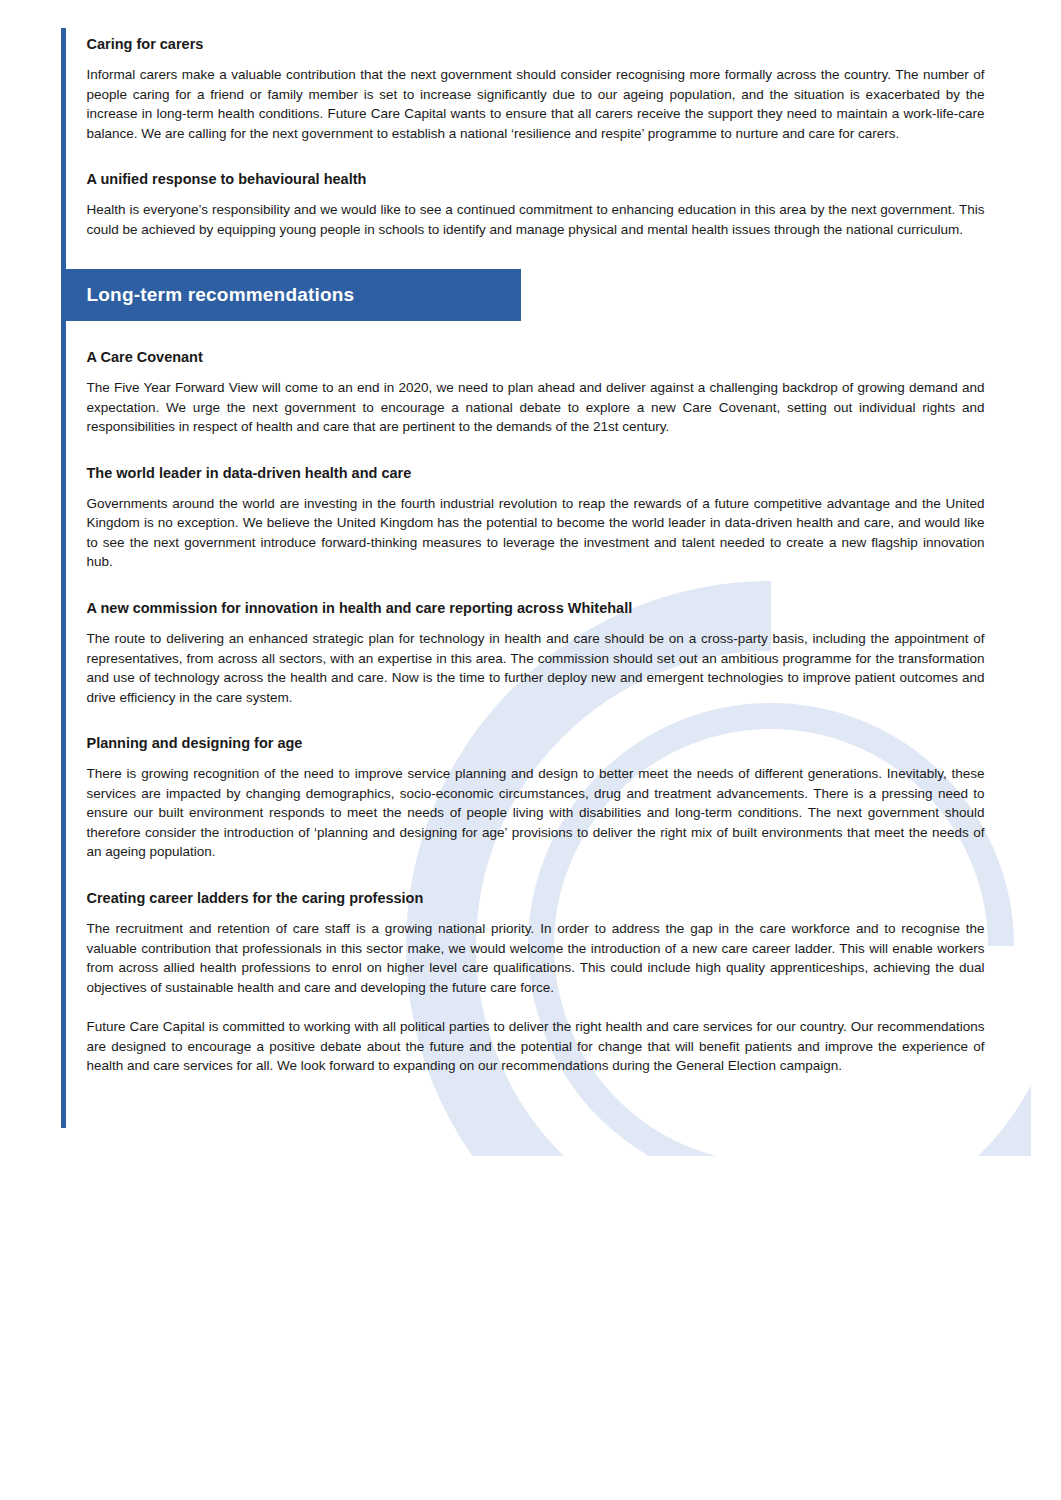Caring for carers
Informal carers make a valuable contribution that the next government should consider recognising more formally across the country. The number of people caring for a friend or family member is set to increase significantly due to our ageing population, and the situation is exacerbated by the increase in long-term health conditions. Future Care Capital wants to ensure that all carers receive the support they need to maintain a work-life-care balance. We are calling for the next government to establish a national ‘resilience and respite’ programme to nurture and care for carers.
A unified response to behavioural health
Health is everyone’s responsibility and we would like to see a continued commitment to enhancing education in this area by the next government. This could be achieved by equipping young people in schools to identify and manage physical and mental health issues through the national curriculum.
Long-term recommendations
A Care Covenant
The Five Year Forward View will come to an end in 2020, we need to plan ahead and deliver against a challenging backdrop of growing demand and expectation. We urge the next government to encourage a national debate to explore a new Care Covenant, setting out individual rights and responsibilities in respect of health and care that are pertinent to the demands of the 21st century.
The world leader in data-driven health and care
Governments around the world are investing in the fourth industrial revolution to reap the rewards of a future competitive advantage and the United Kingdom is no exception. We believe the United Kingdom has the potential to become the world leader in data-driven health and care, and would like to see the next government introduce forward-thinking measures to leverage the investment and talent needed to create a new flagship innovation hub.
A new commission for innovation in health and care reporting across Whitehall
The route to delivering an enhanced strategic plan for technology in health and care should be on a cross-party basis, including the appointment of representatives, from across all sectors, with an expertise in this area. The commission should set out an ambitious programme for the transformation and use of technology across the health and care. Now is the time to further deploy new and emergent technologies to improve patient outcomes and drive efficiency in the care system.
Planning and designing for age
There is growing recognition of the need to improve service planning and design to better meet the needs of different generations. Inevitably, these services are impacted by changing demographics, socio-economic circumstances, drug and treatment advancements. There is a pressing need to ensure our built environment responds to meet the needs of people living with disabilities and long-term conditions. The next government should therefore consider the introduction of ‘planning and designing for age’ provisions to deliver the right mix of built environments that meet the needs of an ageing population.
Creating career ladders for the caring profession
The recruitment and retention of care staff is a growing national priority. In order to address the gap in the care workforce and to recognise the valuable contribution that professionals in this sector make, we would welcome the introduction of a new care career ladder. This will enable workers from across allied health professions to enrol on higher level care qualifications. This could include high quality apprenticeships, achieving the dual objectives of sustainable health and care and developing the future care force.
Future Care Capital is committed to working with all political parties to deliver the right health and care services for our country. Our recommendations are designed to encourage a positive debate about the future and the potential for change that will benefit patients and improve the experience of health and care services for all. We look forward to expanding on our recommendations during the General Election campaign.